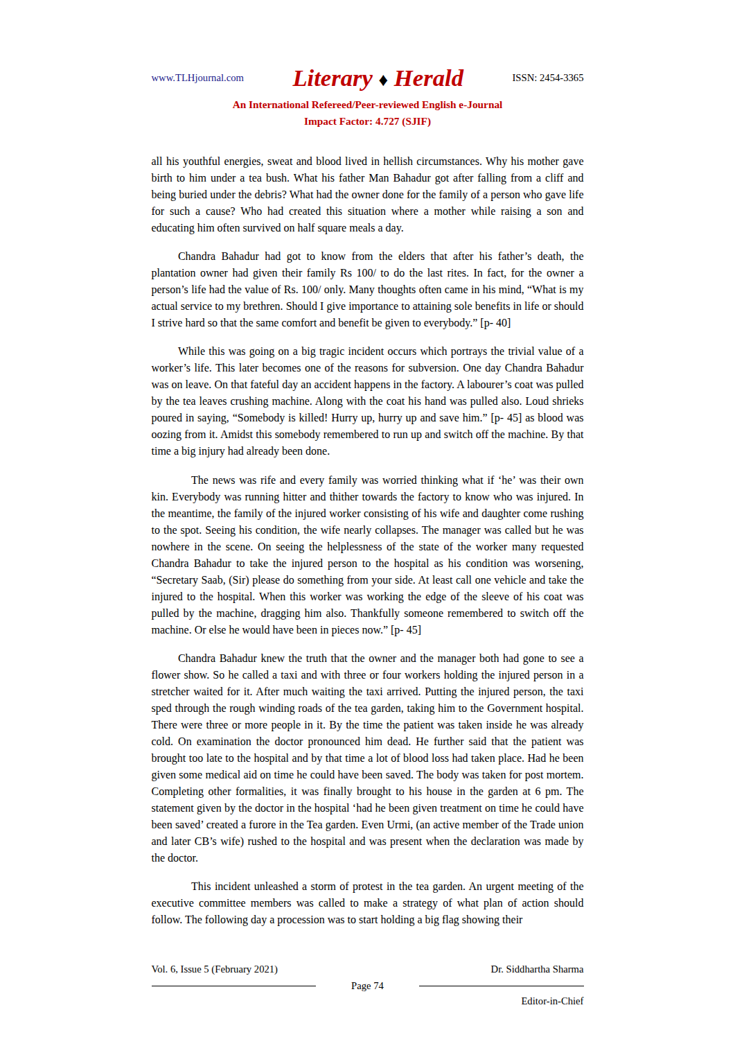www.TLHjournal.com Literary ♦ Herald ISSN: 2454-3365
An International Refereed/Peer-reviewed English e-Journal
Impact Factor: 4.727 (SJIF)
all his youthful energies, sweat and blood lived in hellish circumstances. Why his mother gave birth to him under a tea bush. What his father Man Bahadur got after falling from a cliff and being buried under the debris? What had the owner done for the family of a person who gave life for such a cause? Who had created this situation where a mother while raising a son and educating him often survived on half square meals a day.
Chandra Bahadur had got to know from the elders that after his father’s death, the plantation owner had given their family Rs 100/ to do the last rites. In fact, for the owner a person’s life had the value of Rs. 100/ only. Many thoughts often came in his mind, “What is my actual service to my brethren. Should I give importance to attaining sole benefits in life or should I strive hard so that the same comfort and benefit be given to everybody.” [p- 40]
While this was going on a big tragic incident occurs which portrays the trivial value of a worker’s life. This later becomes one of the reasons for subversion. One day Chandra Bahadur was on leave. On that fateful day an accident happens in the factory. A labourer’s coat was pulled by the tea leaves crushing machine. Along with the coat his hand was pulled also. Loud shrieks poured in saying, “Somebody is killed! Hurry up, hurry up and save him.” [p- 45] as blood was oozing from it. Amidst this somebody remembered to run up and switch off the machine. By that time a big injury had already been done.
The news was rife and every family was worried thinking what if ‘he’ was their own kin. Everybody was running hitter and thither towards the factory to know who was injured. In the meantime, the family of the injured worker consisting of his wife and daughter come rushing to the spot. Seeing his condition, the wife nearly collapses. The manager was called but he was nowhere in the scene. On seeing the helplessness of the state of the worker many requested Chandra Bahadur to take the injured person to the hospital as his condition was worsening, “Secretary Saab, (Sir) please do something from your side. At least call one vehicle and take the injured to the hospital. When this worker was working the edge of the sleeve of his coat was pulled by the machine, dragging him also. Thankfully someone remembered to switch off the machine. Or else he would have been in pieces now.” [p- 45]
Chandra Bahadur knew the truth that the owner and the manager both had gone to see a flower show. So he called a taxi and with three or four workers holding the injured person in a stretcher waited for it. After much waiting the taxi arrived. Putting the injured person, the taxi sped through the rough winding roads of the tea garden, taking him to the Government hospital. There were three or more people in it. By the time the patient was taken inside he was already cold. On examination the doctor pronounced him dead. He further said that the patient was brought too late to the hospital and by that time a lot of blood loss had taken place. Had he been given some medical aid on time he could have been saved. The body was taken for post mortem. Completing other formalities, it was finally brought to his house in the garden at 6 pm. The statement given by the doctor in the hospital ‘had he been given treatment on time he could have been saved’ created a furore in the Tea garden. Even Urmi, (an active member of the Trade union and later CB’s wife) rushed to the hospital and was present when the declaration was made by the doctor.
This incident unleashed a storm of protest in the tea garden. An urgent meeting of the executive committee members was called to make a strategy of what plan of action should follow. The following day a procession was to start holding a big flag showing their
Vol. 6, Issue 5 (February 2021)
Dr. Siddhartha Sharma
Page 74
Editor-in-Chief